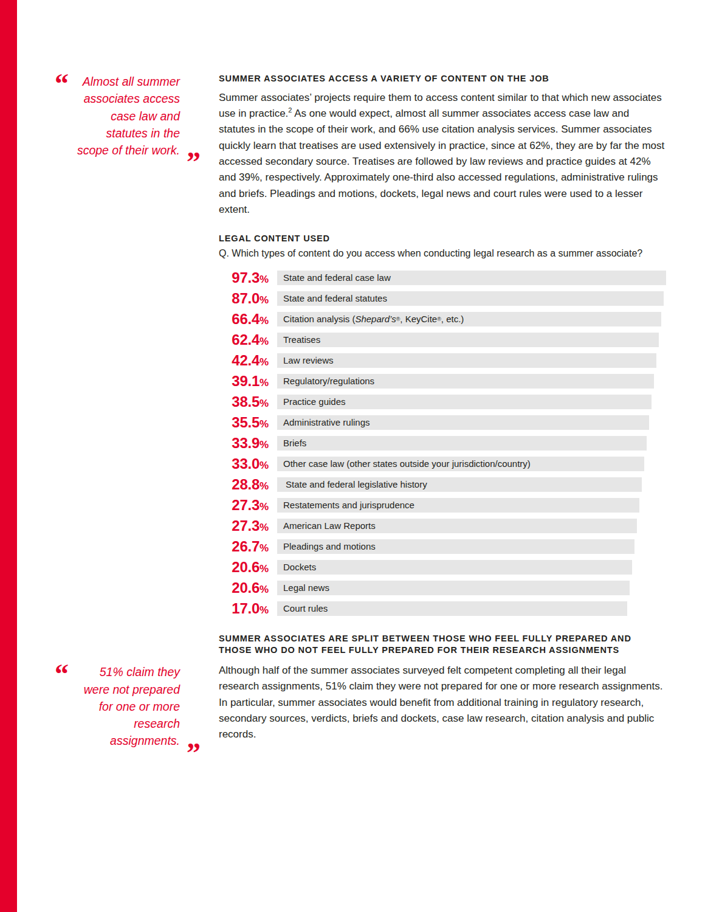“ Almost all summer associates access case law and statutes in the scope of their work. ”
“ 51% claim they were not prepared for one or more research assignments. ”
Summer associates access a variety of content on the job
Summer associates’ projects require them to access content similar to that which new associates use in practice.2 As one would expect, almost all summer associates access case law and statutes in the scope of their work, and 66% use citation analysis services. Summer associates quickly learn that treatises are used extensively in practice, since at 62%, they are by far the most accessed secondary source. Treatises are followed by law reviews and practice guides at 42% and 39%, respectively. Approximately one-third also accessed regulations, administrative rulings and briefs. Pleadings and motions, dockets, legal news and court rules were used to a lesser extent.
Legal content used
Q. Which types of content do you access when conducting legal research as a summer associate?
97.3%
State and federal case law
87.0%
State and federal statutes
66.4%
Citation analysis (Shepard’s®, KeyCite®, etc.)
62.4%
Treatises
42.4%
Law reviews
39.1%
Regulatory/regulations
38.5%
Practice guides
35.5%
Administrative rulings
33.9%
Briefs
33.0%
Other case law (other states outside your jurisdiction/country)
28.8%
State and federal legislative history
27.3%
Restatements and jurisprudence
27.3%
American Law Reports
26.7%
Pleadings and motions
20.6%
Dockets
20.6%
Legal news
17.0%
Court rules
Summer associates are split between those who feel fully prepared and those who do not feel fully prepared for their research assignments
Although half of the summer associates surveyed felt competent completing all their legal research assignments, 51% claim they were not prepared for one or more research assignments. In particular, summer associates would benefit from additional training in regulatory research, secondary sources, verdicts, briefs and dockets, case law research, citation analysis and public records.